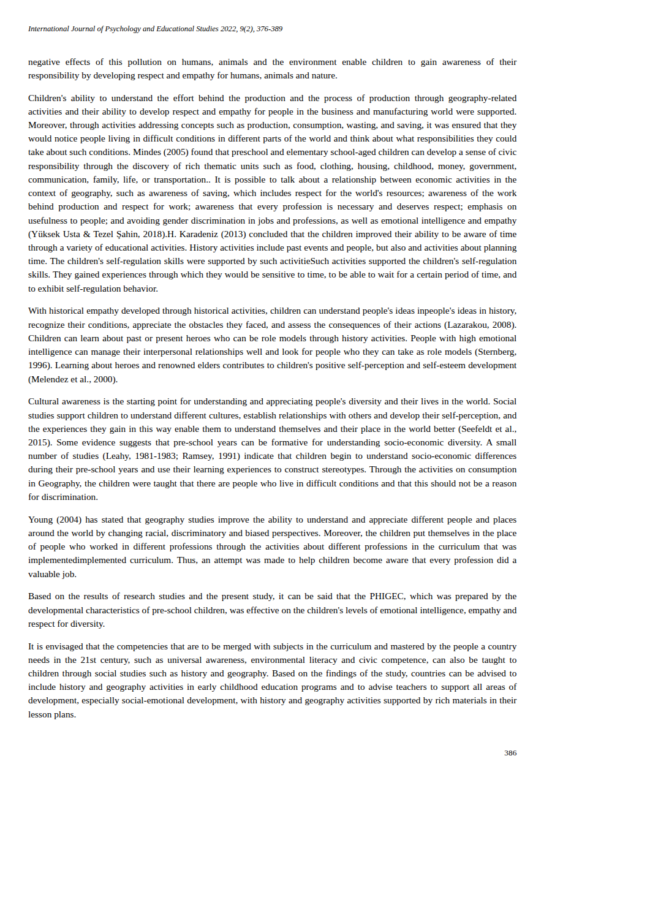International Journal of Psychology and Educational Studies 2022, 9(2), 376-389
negative effects of this pollution on humans, animals and the environment enable children to gain awareness of their responsibility by developing respect and empathy for humans, animals and nature.
Children's ability to understand the effort behind the production and the process of production through geography-related activities and their ability to develop respect and empathy for people in the business and manufacturing world were supported. Moreover, through activities addressing concepts such as production, consumption, wasting, and saving, it was ensured that they would notice people living in difficult conditions in different parts of the world and think about what responsibilities they could take about such conditions. Mindes (2005) found that preschool and elementary school-aged children can develop a sense of civic responsibility through the discovery of rich thematic units such as food, clothing, housing, childhood, money, government, communication, family, life, or transportation.. It is possible to talk about a relationship between economic activities in the context of geography, such as awareness of saving, which includes respect for the world's resources; awareness of the work behind production and respect for work; awareness that every profession is necessary and deserves respect; emphasis on usefulness to people; and avoiding gender discrimination in jobs and professions, as well as emotional intelligence and empathy (Yüksek Usta & Tezel Şahin, 2018).H. Karadeniz (2013) concluded that the children improved their ability to be aware of time through a variety of educational activities. History activities include past events and people, but also and activities about planning time. The children's self-regulation skills were supported by such activitieSuch activities supported the children's self-regulation skills. They gained experiences through which they would be sensitive to time, to be able to wait for a certain period of time, and to exhibit self-regulation behavior.
With historical empathy developed through historical activities, children can understand people's ideas inpeople's ideas in history, recognize their conditions, appreciate the obstacles they faced, and assess the consequences of their actions (Lazarakou, 2008). Children can learn about past or present heroes who can be role models through history activities. People with high emotional intelligence can manage their interpersonal relationships well and look for people who they can take as role models (Sternberg, 1996). Learning about heroes and renowned elders contributes to children's positive self-perception and self-esteem development (Melendez et al., 2000).
Cultural awareness is the starting point for understanding and appreciating people's diversity and their lives in the world. Social studies support children to understand different cultures, establish relationships with others and develop their self-perception, and the experiences they gain in this way enable them to understand themselves and their place in the world better (Seefeldt et al., 2015). Some evidence suggests that pre-school years can be formative for understanding socio-economic diversity. A small number of studies (Leahy, 1981-1983; Ramsey, 1991) indicate that children begin to understand socio-economic differences during their pre-school years and use their learning experiences to construct stereotypes. Through the activities on consumption in Geography, the children were taught that there are people who live in difficult conditions and that this should not be a reason for discrimination.
Young (2004) has stated that geography studies improve the ability to understand and appreciate different people and places around the world by changing racial, discriminatory and biased perspectives. Moreover, the children put themselves in the place of people who worked in different professions through the activities about different professions in the curriculum that was implementedimplemented curriculum. Thus, an attempt was made to help children become aware that every profession did a valuable job.
Based on the results of research studies and the present study, it can be said that the PHIGEC, which was prepared by the developmental characteristics of pre-school children, was effective on the children's levels of emotional intelligence, empathy and respect for diversity.
It is envisaged that the competencies that are to be merged with subjects in the curriculum and mastered by the people a country needs in the 21st century, such as universal awareness, environmental literacy and civic competence, can also be taught to children through social studies such as history and geography. Based on the findings of the study, countries can be advised to include history and geography activities in early childhood education programs and to advise teachers to support all areas of development, especially social-emotional development, with history and geography activities supported by rich materials in their lesson plans.
386